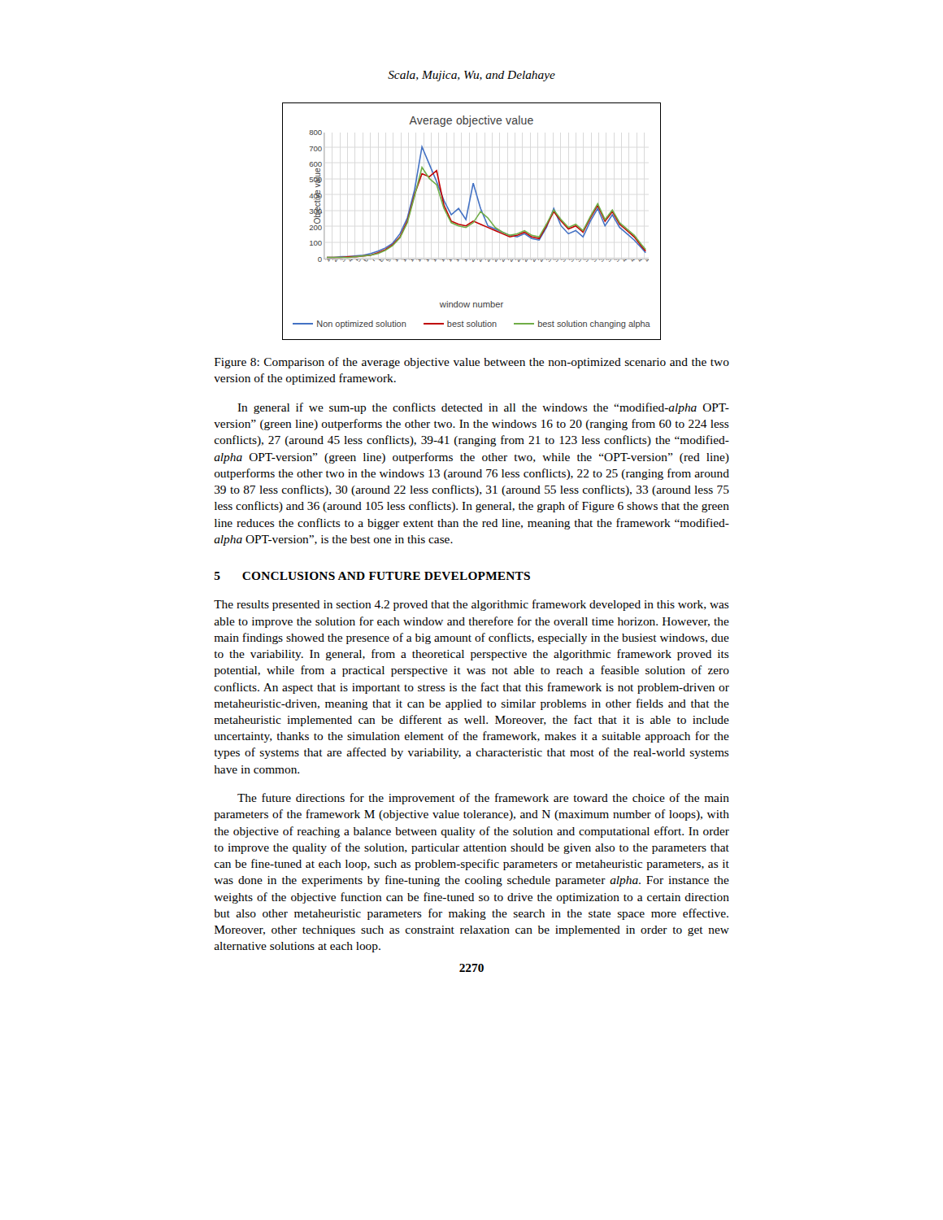Scala, Mujica, Wu, and Delahaye
Average objective value
Objective value
800 700 600 500 400 300 200 100 0
1 2 3 4 5 6 7 8 9 10 11 12 13 14 15 16 17 18 19 20 21 22 23 24 25 26 27 28 29 30 31 32 33 34 35 36 37 38 39 40 41 42 43 44 45
window number
Non optimized solution best solution best solution changing alpha
Figure 8: Comparison of the average objective value between the non-optimized scenario and the two version of the optimized framework.
In general if we sum-up the conflicts detected in all the windows the “modified-alpha OPT-version” (green line) outperforms the other two. In the windows 16 to 20 (ranging from 60 to 224 less conflicts), 27 (around 45 less conflicts), 39-41 (ranging from 21 to 123 less conflicts) the “modified-alpha OPT-version” (green line) outperforms the other two, while the “OPT-version” (red line) outperforms the other two in the windows 13 (around 76 less conflicts), 22 to 25 (ranging from around 39 to 87 less conflicts), 30 (around 22 less conflicts), 31 (around 55 less conflicts), 33 (around less 75 less conflicts) and 36 (around 105 less conflicts). In general, the graph of Figure 6 shows that the green line reduces the conflicts to a bigger extent than the red line, meaning that the framework “modified-alpha OPT-version”, is the best one in this case.
5 CONCLUSIONS AND FUTURE DEVELOPMENTS
The results presented in section 4.2 proved that the algorithmic framework developed in this work, was able to improve the solution for each window and therefore for the overall time horizon. However, the main findings showed the presence of a big amount of conflicts, especially in the busiest windows, due to the variability. In general, from a theoretical perspective the algorithmic framework proved its potential, while from a practical perspective it was not able to reach a feasible solution of zero conflicts. An aspect that is important to stress is the fact that this framework is not problem-driven or metaheuristic-driven, meaning that it can be applied to similar problems in other fields and that the metaheuristic implemented can be different as well. Moreover, the fact that it is able to include uncertainty, thanks to the simulation element of the framework, makes it a suitable approach for the types of systems that are affected by variability, a characteristic that most of the real-world systems have in common.
The future directions for the improvement of the framework are toward the choice of the main parameters of the framework M (objective value tolerance), and N (maximum number of loops), with the objective of reaching a balance between quality of the solution and computational effort. In order to improve the quality of the solution, particular attention should be given also to the parameters that can be fine-tuned at each loop, such as problem-specific parameters or metaheuristic parameters, as it was done in the experiments by fine-tuning the cooling schedule parameter alpha. For instance the weights of the objective function can be fine-tuned so to drive the optimization to a certain direction but also other metaheuristic parameters for making the search in the state space more effective. Moreover, other techniques such as constraint relaxation can be implemented in order to get new alternative solutions at each loop.
2270